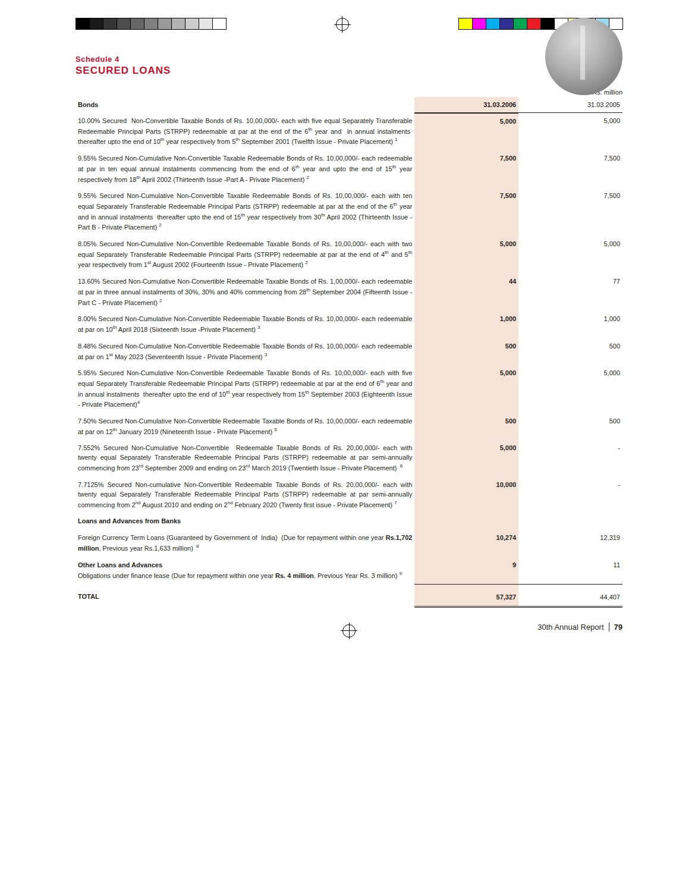Schedule 4
SECURED LOANS
Rs. million
| Bonds | 31.03.2006 | 31.03.2005 |
| 10.00% Secured Non-Convertible Taxable Bonds of Rs. 10,00,000/- each with five equal Separately Transferable Redeemable Principal Parts (STRPP) redeemable at par at the end of the 6 th year and in annual instalments thereafter upto the end of 10 th year respectively from 5 th September 2001 (Twelfth Issue - Private Placement) 1 | 5,000 | 5,000 |
| 9.55% Secured Non-Cumulative Non-Convertible Taxable Redeemable Bonds of Rs. 10,00,000/- each redeemable at par in ten equal annual instalments commencing from the end of 6 th year and upto the end of 15 th year respectively from 18 th April 2002 (Thirteenth Issue -Part A - Private Placement) 2 | 7,500 | 7,500 |
| 9.55% Secured Non-Cumulative Non-Convertible Taxable Redeemable Bonds of Rs. 10,00,000/- each with ten equal Separately Transferable Redeemable Principal Parts (STRPP) redeemable at par at the end of the 6 th year and in annual instalments thereafter upto the end of 15 th year respectively from 30 th April 2002 (Thirteenth Issue - Part B - Private Placement) 2 | 7,500 | 7,500 |
| 8.05% Secured Non-Cumulative Non-Convertible Redeemable Taxable Bonds of Rs. 10,00,000/- each with two equal Separately Transferable Redeemable Principal Parts (STRPP) redeemable at par at the end of 4 th and 5 th year respectively from 1 st August 2002 (Fourteenth Issue - Private Placement) 2 | 5,000 | 5,000 |
| 13.60% Secured Non-Cumulative Non-Convertible Redeemable Taxable Bonds of Rs. 1,00,000/- each redeemable at par in three annual instalments of 30%, 30% and 40% commencing from 28 th September 2004 (Fifteenth Issue - Part C - Private Placement) 2 | 44 | 77 |
| 8.00% Secured Non-Cumulative Non-Convertible Redeemable Taxable Bonds of Rs. 10,00,000/- each redeemable at par on 10 th April 2018 (Sixteenth Issue -Private Placement) 3 | 1,000 | 1,000 |
| 8.48% Secured Non-Cumulative Non-Convertible Redeemable Taxable Bonds of Rs. 10,00,000/- each redeemable at par on 1 st May 2023 (Seventeenth Issue - Private Placement) 3 | 500 | 500 |
| 5.95% Secured Non-Cumulative Non-Convertible Redeemable Taxable Bonds of Rs. 10,00,000/- each with five equal Separately Transferable Redeemable Principal Parts (STRPP) redeemable at par at the end of 6 th year and in annual instalments thereafter upto the end of 10 th year respectively from 15 th September 2003 (Eighteenth Issue - Private Placement) 4 | 5,000 | 5,000 |
| 7.50% Secured Non-Cumulative Non-Convertible Redeemable Taxable Bonds of Rs. 10,00,000/- each redeemable at par on 12 th January 2019 (Nineteenth Issue - Private Placement) 5 | 500 | 500 |
| 7.552% Secured Non-Cumulative Non-Convertible Redeemable Taxable Bonds of Rs. 20,00,000/- each with twenty equal Separately Transferable Redeemable Principal Parts (STRPP) redeemable at par semi-annually commencing from 23 rd September 2009 and ending on 23 rd March 2019 (Twentieth Issue - Private Placement) 6 | 5,000 | - |
| 7.7125% Secured Non-cumulative Non-Convertible Redeemable Taxable Bonds of Rs. 20,00,000/- each with twenty equal Separately Transferable Redeemable Principal Parts (STRPP) redeemable at par semi-annually commencing from 2 nd August 2010 and ending on 2 nd February 2020 (Twenty first issue - Private Placement) 7 | 10,000 | - |
| Loans and Advances from Banks | | |
| Foreign Currency Term Loans (Guaranteed by Government of India) (Due for repayment within one year Rs.1,702 million , Previous year Rs.1,633 million) 8 | 10,274 | 12,319 |
| Other Loans and Advances Obligations under finance lease (Due for repayment within one year Rs. 4 million , Previous Year Rs. 3 million) 9 | 9 | 11 |
| TOTAL | 57,327 | 44,407 |
30th Annual Report 79